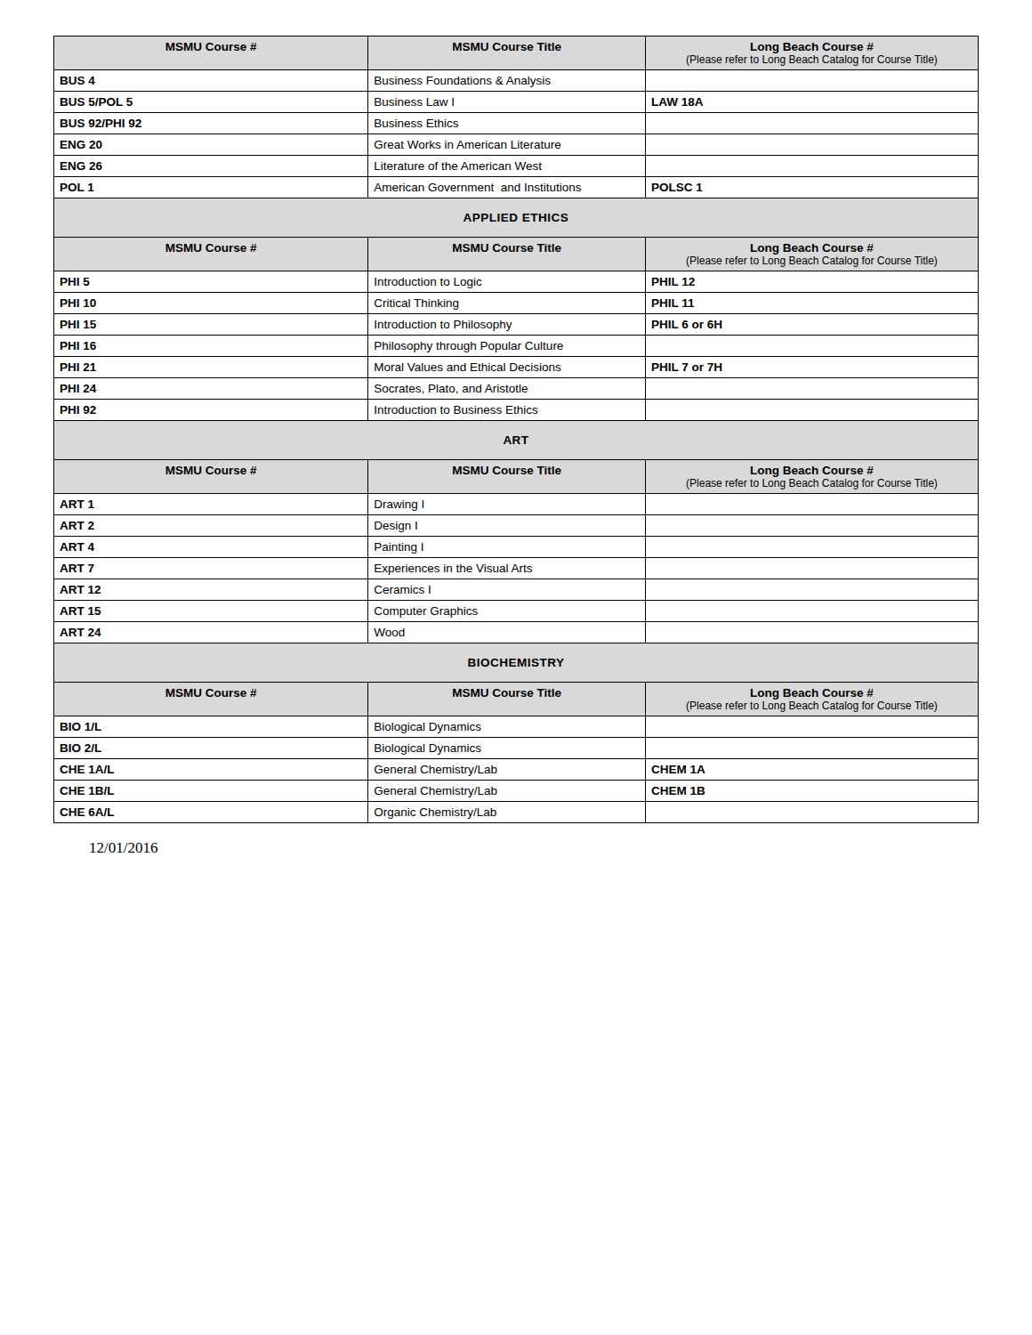| MSMU Course # | MSMU Course Title | Long Beach Course # (Please refer to Long Beach Catalog for Course Title) |
| --- | --- | --- |
| BUS 4 | Business Foundations & Analysis | |
| BUS 5/POL 5 | Business Law I | LAW 18A |
| BUS 92/PHI 92 | Business Ethics | |
| ENG 20 | Great Works in American Literature | |
| ENG 26 | Literature of the American West | |
| POL 1 | American Government and Institutions | POLSC 1 |
| APPLIED ETHICS |
| MSMU Course # | MSMU Course Title | Long Beach Course # (Please refer to Long Beach Catalog for Course Title) |
| PHI 5 | Introduction to Logic | PHIL 12 |
| PHI 10 | Critical Thinking | PHIL 11 |
| PHI 15 | Introduction to Philosophy | PHIL 6 or 6H |
| PHI 16 | Philosophy through Popular Culture | |
| PHI 21 | Moral Values and Ethical Decisions | PHIL 7 or 7H |
| PHI 24 | Socrates, Plato, and Aristotle | |
| PHI 92 | Introduction to Business Ethics | |
| ART |
| MSMU Course # | MSMU Course Title | Long Beach Course # (Please refer to Long Beach Catalog for Course Title) |
| ART 1 | Drawing I | |
| ART 2 | Design I | |
| ART 4 | Painting I | |
| ART 7 | Experiences in the Visual Arts | |
| ART 12 | Ceramics I | |
| ART 15 | Computer Graphics | |
| ART 24 | Wood | |
| BIOCHEMISTRY |
| MSMU Course # | MSMU Course Title | Long Beach Course # (Please refer to Long Beach Catalog for Course Title) |
| BIO 1/L | Biological Dynamics | |
| BIO 2/L | Biological Dynamics | |
| CHE 1A/L | General Chemistry/Lab | CHEM 1A |
| CHE 1B/L | General Chemistry/Lab | CHEM 1B |
| CHE 6A/L | Organic Chemistry/Lab | |
12/01/2016